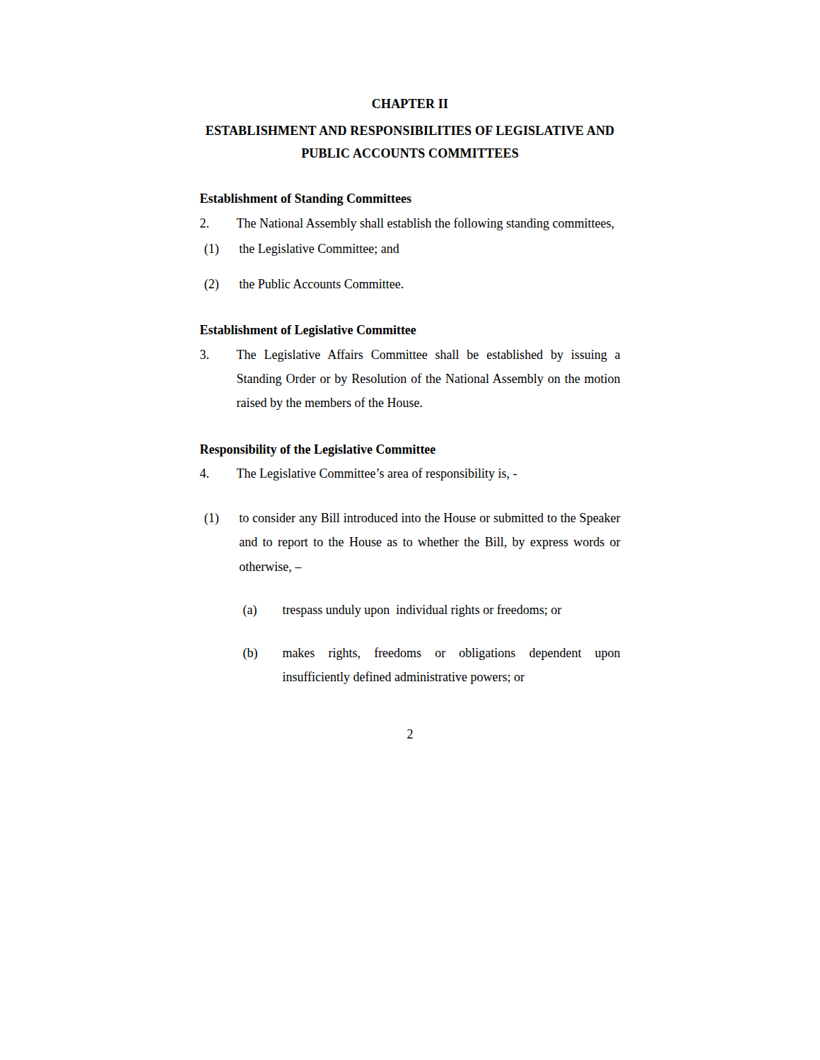CHAPTER II
ESTABLISHMENT AND RESPONSIBILITIES OF LEGISLATIVE AND
PUBLIC ACCOUNTS COMMITTEES
Establishment of Standing Committees
2.
The National Assembly shall establish the following standing committees,
(1)
the Legislative Committee; and
(2)
the Public Accounts Committee.
Establishment of Legislative Committee
3.
The Legislative Affairs Committee shall be established by issuing a Standing Order or by Resolution of the National Assembly on the motion raised by the members of the House.
Responsibility of the Legislative Committee
4.
The Legislative Committee’s area of responsibility is, -
(1)
to consider any Bill introduced into the House or submitted to the Speaker and to report to the House as to whether the Bill, by express words or otherwise, –
(a)
trespass unduly upon individual rights or freedoms; or
(b)
makes rights, freedoms or obligations dependent upon insufficiently defined administrative powers; or
2